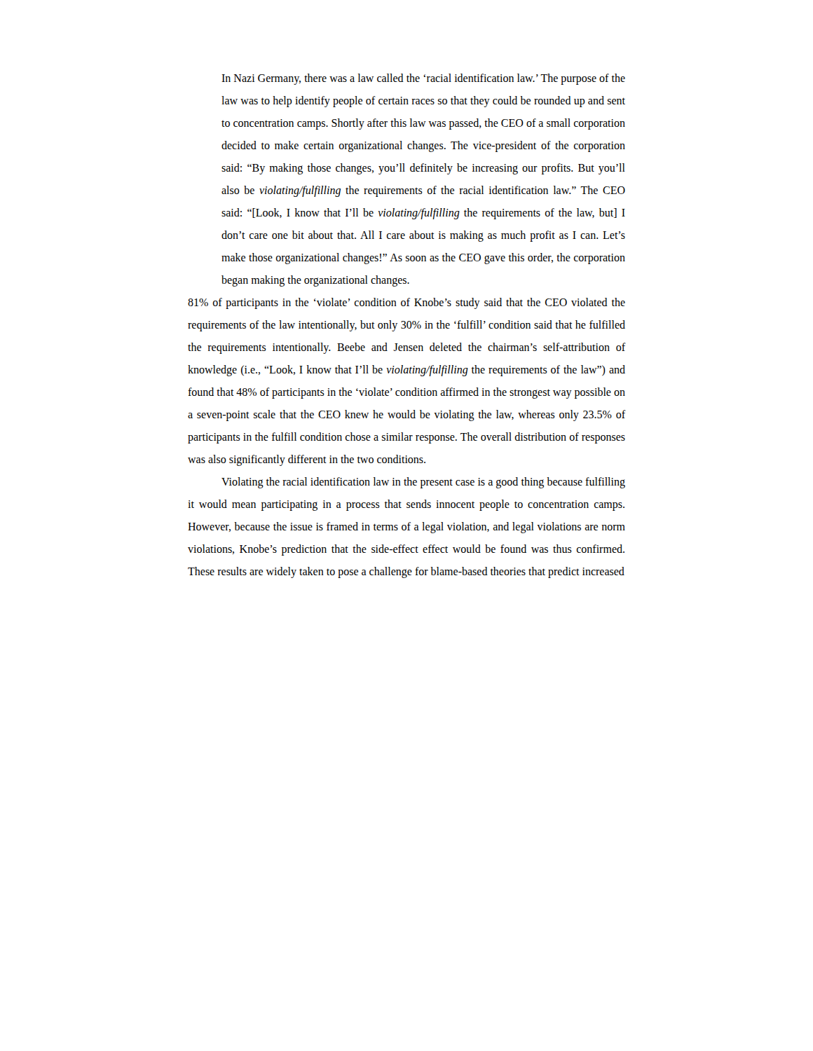In Nazi Germany, there was a law called the ‘racial identification law.’ The purpose of the law was to help identify people of certain races so that they could be rounded up and sent to concentration camps. Shortly after this law was passed, the CEO of a small corporation decided to make certain organizational changes. The vice-president of the corporation said: “By making those changes, you’ll definitely be increasing our profits. But you’ll also be violating/fulfilling the requirements of the racial identification law.” The CEO said: “[Look, I know that I’ll be violating/fulfilling the requirements of the law, but] I don’t care one bit about that. All I care about is making as much profit as I can. Let’s make those organizational changes!” As soon as the CEO gave this order, the corporation began making the organizational changes.
81% of participants in the ‘violate’ condition of Knobe’s study said that the CEO violated the requirements of the law intentionally, but only 30% in the ‘fulfill’ condition said that he fulfilled the requirements intentionally. Beebe and Jensen deleted the chairman’s self-attribution of knowledge (i.e., “Look, I know that I’ll be violating/fulfilling the requirements of the law”) and found that 48% of participants in the ‘violate’ condition affirmed in the strongest way possible on a seven-point scale that the CEO knew he would be violating the law, whereas only 23.5% of participants in the fulfill condition chose a similar response. The overall distribution of responses was also significantly different in the two conditions.
Violating the racial identification law in the present case is a good thing because fulfilling it would mean participating in a process that sends innocent people to concentration camps. However, because the issue is framed in terms of a legal violation, and legal violations are norm violations, Knobe’s prediction that the side-effect effect would be found was thus confirmed. These results are widely taken to pose a challenge for blame-based theories that predict increased